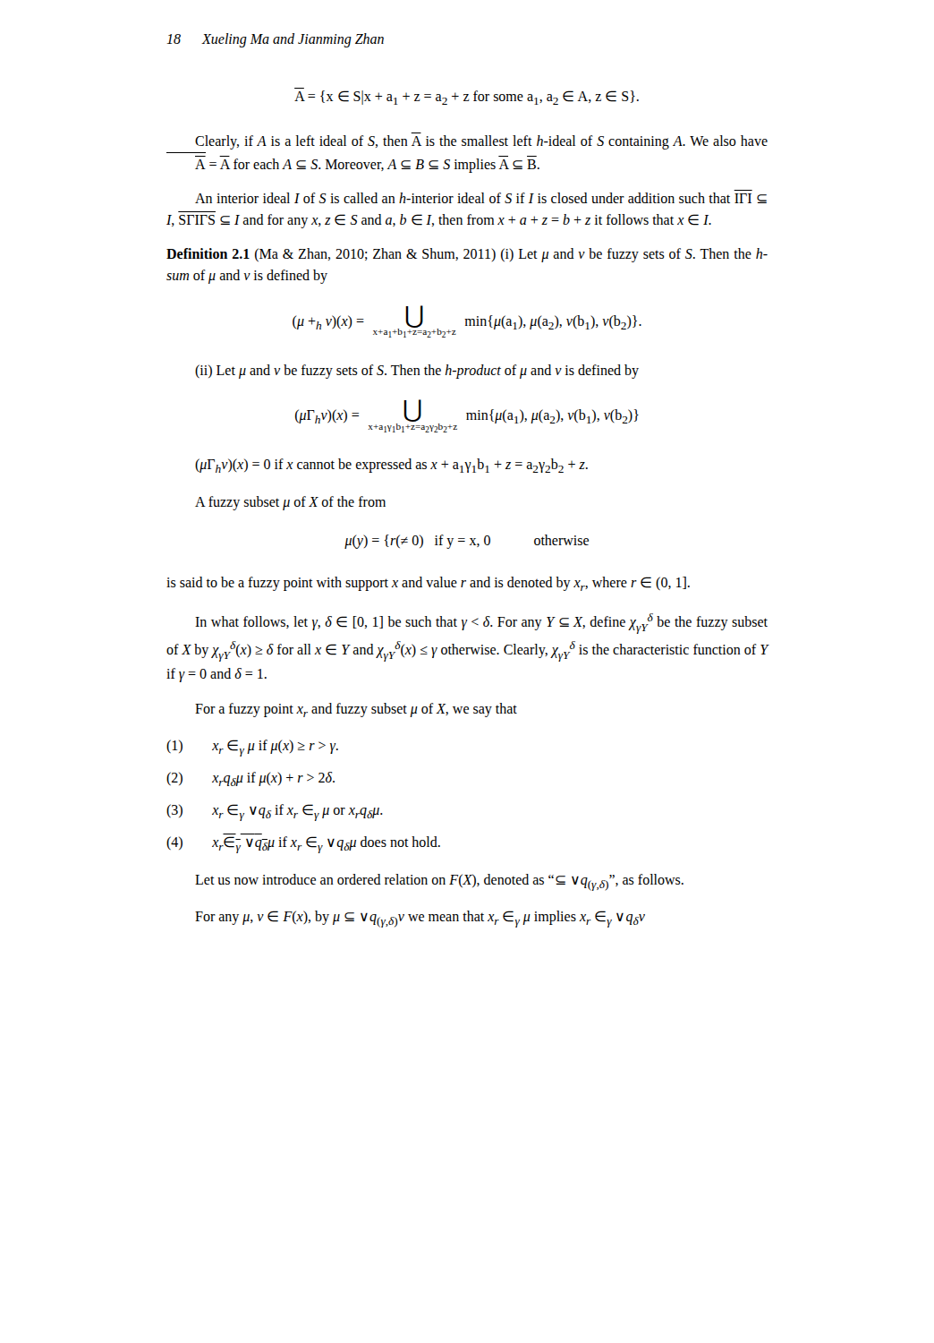18 Xueling Ma and Jianming Zhan
A = {x ∈ S|x + a1 + z = a2 + z for some a1, a2 ∈ A, z ∈ S}.
Clearly, if A is a left ideal of S, then A is the smallest left h-ideal of S containing A. We also have A = A for each A ⊆ S. Moreover, A ⊆ B ⊆ S implies A ⊆ B.
An interior ideal I of S is called an h-interior ideal of S if I is closed under addition such that IΓI ⊆ I, SΓIΓS ⊆ I and for any x, z ∈ S and a, b ∈ I, then from x + a + z = b + z it follows that x ∈ I.
Definition 2.1 (Ma & Zhan, 2010; Zhan & Shum, 2011) (i) Let μ and ν be fuzzy sets of S. Then the h-sum of μ and ν is defined by
(μ +h ν)(x) = ⋃x+a1+b1+z=a2+b2+z min{μ(a1), μ(a2), ν(b1), ν(b2)}.
(ii) Let μ and ν be fuzzy sets of S. Then the h-product of μ and ν is defined by
(μ Γhν)(x) = ⋃x+a1γ1b1+z=a2γ2b2+z min{μ(a1), μ(a2), ν(b1), ν(b2)}
(μ Γhν)(x) = 0 if x cannot be expressed as x + a1γ1b1 + z = a2γ2b2 + z.
A fuzzy subset μ of X of the from
μ(y) = {r(≠ 0) if y = x, 0 otherwise
is said to be a fuzzy point with support x and value r and is denoted by xr, where r ∈ (0, 1].
In what follows, let γ, δ ∈ [0, 1] be such that γ < δ. For any Y ⊆ X, define χγYδ be the fuzzy subset of X by χγYδ(x) ≥ δ for all x ∈ Y and χγYδ(x) ≤ γ otherwise. Clearly, χγYδ is the characteristic function of Y if γ = 0 and δ = 1.
For a fuzzy point xr and fuzzy subset μ of X, we say that
(1) xr ∈γ μ if μ(x) ≥ r > γ.
(2) xrqδμ if μ(x) + r > 2δ.
(3) xr ∈γ ∨qδ if xr ∈γ μ or xrqδμ.
(4) xr∈γ ∨qδ μ if xr ∈γ ∨qδμ does not hold.
Let us now introduce an ordered relation on F(X), denoted as “⊆ ∨q(γ,δ)”, as follows.
For any μ, ν ∈ F(x), by μ ⊆ ∨q(γ,δ)ν we mean that xr ∈γ μ implies xr ∈γ ∨qδν